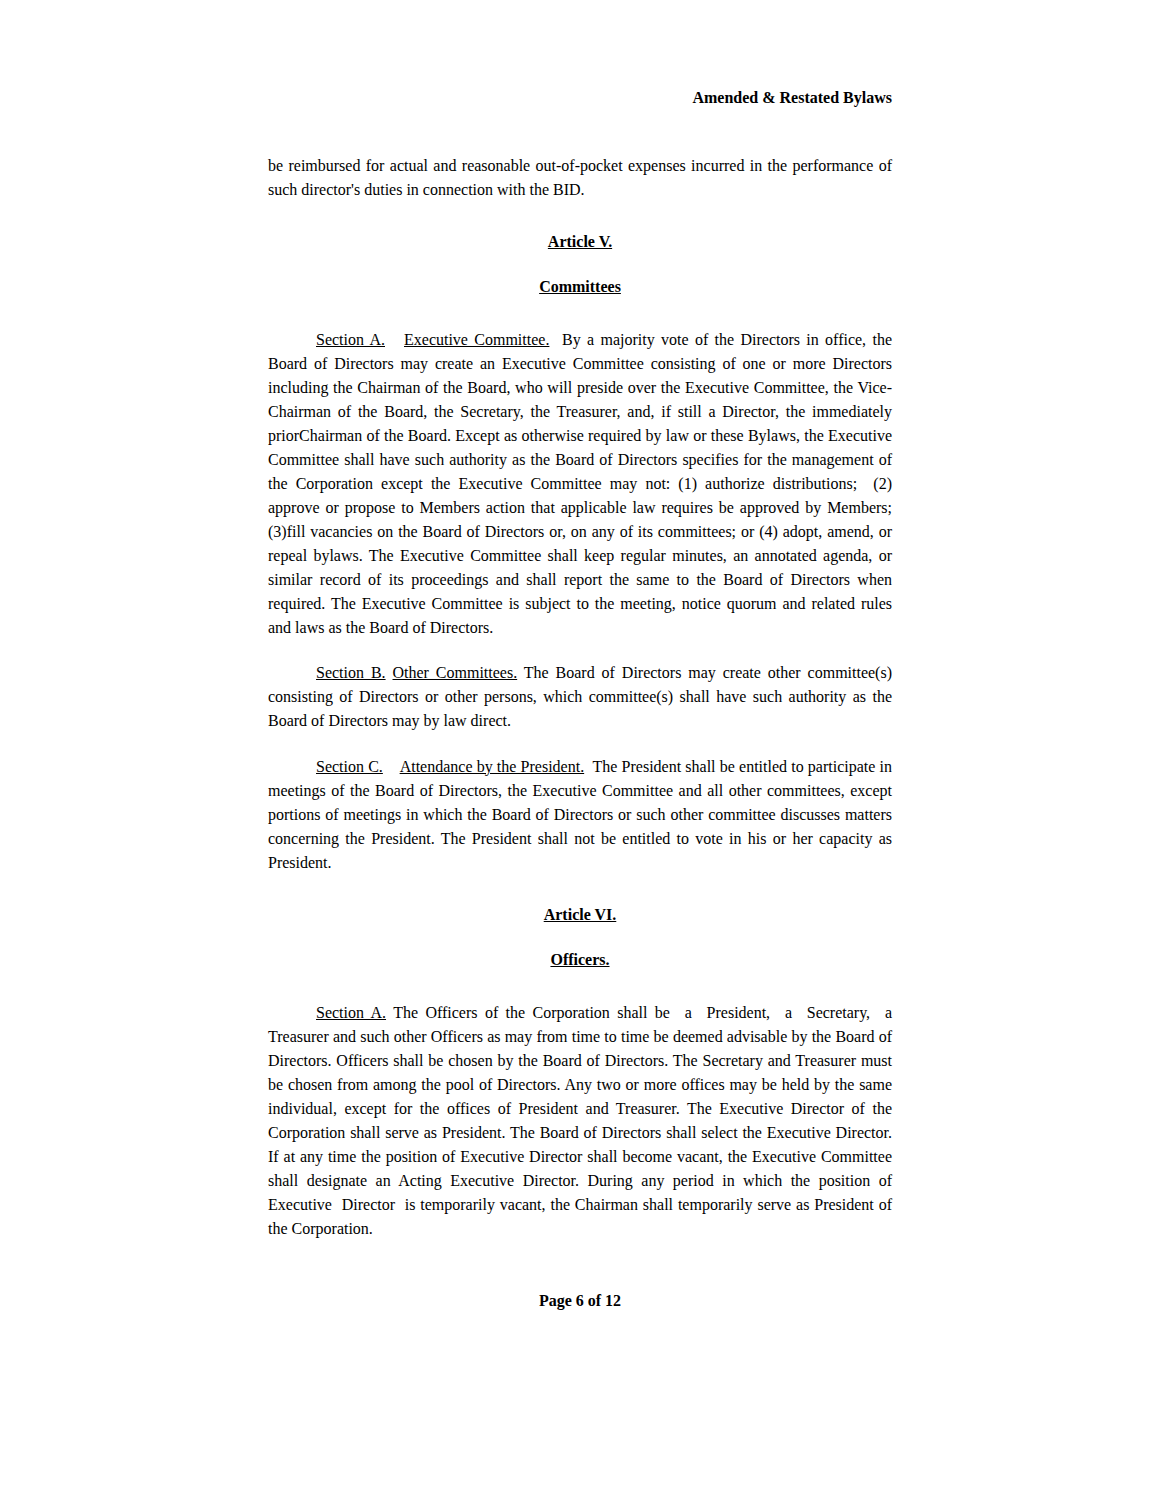Amended & Restated Bylaws
be reimbursed for actual and reasonable out-of-pocket expenses incurred in the performance of such director's duties in connection with the BID.
Article V.
Committees
Section A. Executive Committee. By a majority vote of the Directors in office, the Board of Directors may create an Executive Committee consisting of one or more Directors including the Chairman of the Board, who will preside over the Executive Committee, the Vice- Chairman of the Board, the Secretary, the Treasurer, and, if still a Director, the immediately priorChairman of the Board. Except as otherwise required by law or these Bylaws, the Executive Committee shall have such authority as the Board of Directors specifies for the management of the Corporation except the Executive Committee may not: (1) authorize distributions; (2) approve or propose to Members action that applicable law requires be approved by Members; (3)fill vacancies on the Board of Directors or, on any of its committees; or (4) adopt, amend, or repeal bylaws. The Executive Committee shall keep regular minutes, an annotated agenda, or similar record of its proceedings and shall report the same to the Board of Directors when required. The Executive Committee is subject to the meeting, notice quorum and related rules and laws as the Board of Directors.
Section B. Other Committees. The Board of Directors may create other committee(s) consisting of Directors or other persons, which committee(s) shall have such authority as the Board of Directors may by law direct.
Section C. Attendance by the President. The President shall be entitled to participate in meetings of the Board of Directors, the Executive Committee and all other committees, except portions of meetings in which the Board of Directors or such other committee discusses matters concerning the President. The President shall not be entitled to vote in his or her capacity as President.
Article VI.
Officers.
Section A. The Officers of the Corporation shall be a President, a Secretary, a Treasurer and such other Officers as may from time to time be deemed advisable by the Board of Directors. Officers shall be chosen by the Board of Directors. The Secretary and Treasurer must be chosen from among the pool of Directors. Any two or more offices may be held by the same individual, except for the offices of President and Treasurer. The Executive Director of the Corporation shall serve as President. The Board of Directors shall select the Executive Director. If at any time the position of Executive Director shall become vacant, the Executive Committee shall designate an Acting Executive Director. During any period in which the position of Executive Director is temporarily vacant, the Chairman shall temporarily serve as President of the Corporation.
Page 6 of 12